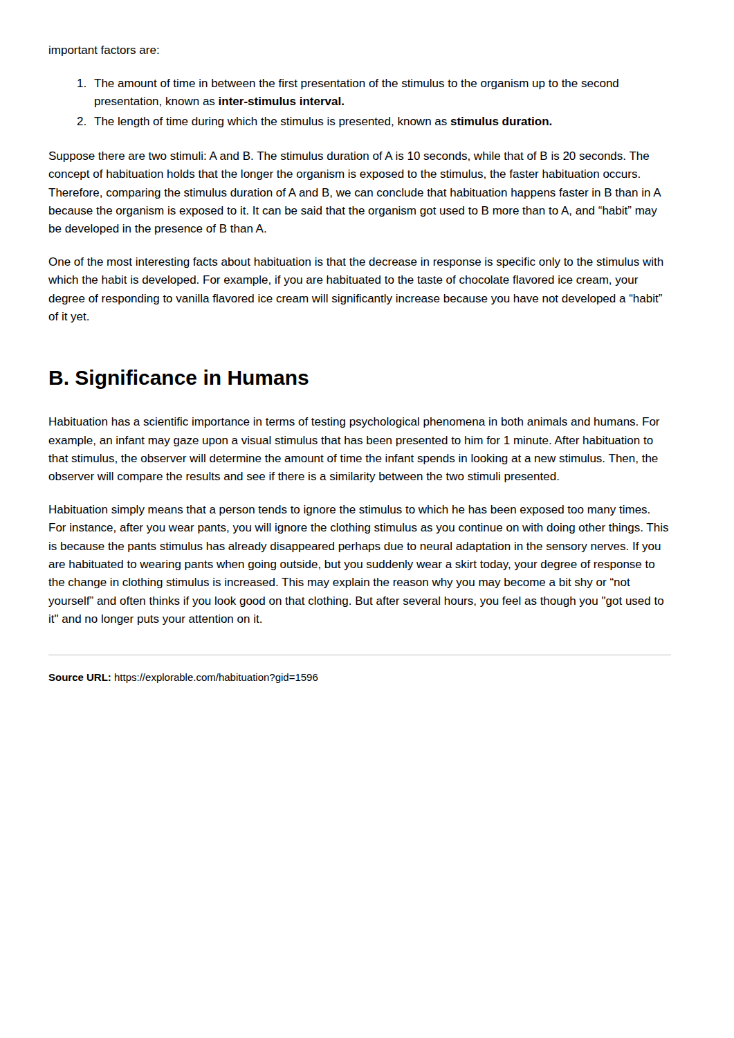important factors are:
The amount of time in between the first presentation of the stimulus to the organism up to the second presentation, known as inter-stimulus interval.
The length of time during which the stimulus is presented, known as stimulus duration.
Suppose there are two stimuli: A and B. The stimulus duration of A is 10 seconds, while that of B is 20 seconds. The concept of habituation holds that the longer the organism is exposed to the stimulus, the faster habituation occurs. Therefore, comparing the stimulus duration of A and B, we can conclude that habituation happens faster in B than in A because the organism is exposed to it. It can be said that the organism got used to B more than to A, and “habit” may be developed in the presence of B than A.
One of the most interesting facts about habituation is that the decrease in response is specific only to the stimulus with which the habit is developed. For example, if you are habituated to the taste of chocolate flavored ice cream, your degree of responding to vanilla flavored ice cream will significantly increase because you have not developed a “habit” of it yet.
B. Significance in Humans
Habituation has a scientific importance in terms of testing psychological phenomena in both animals and humans. For example, an infant may gaze upon a visual stimulus that has been presented to him for 1 minute. After habituation to that stimulus, the observer will determine the amount of time the infant spends in looking at a new stimulus. Then, the observer will compare the results and see if there is a similarity between the two stimuli presented.
Habituation simply means that a person tends to ignore the stimulus to which he has been exposed too many times. For instance, after you wear pants, you will ignore the clothing stimulus as you continue on with doing other things. This is because the pants stimulus has already disappeared perhaps due to neural adaptation in the sensory nerves. If you are habituated to wearing pants when going outside, but you suddenly wear a skirt today, your degree of response to the change in clothing stimulus is increased. This may explain the reason why you may become a bit shy or “not yourself” and often thinks if you look good on that clothing. But after several hours, you feel as though you "got used to it" and no longer puts your attention on it.
Source URL: https://explorable.com/habituation?gid=1596